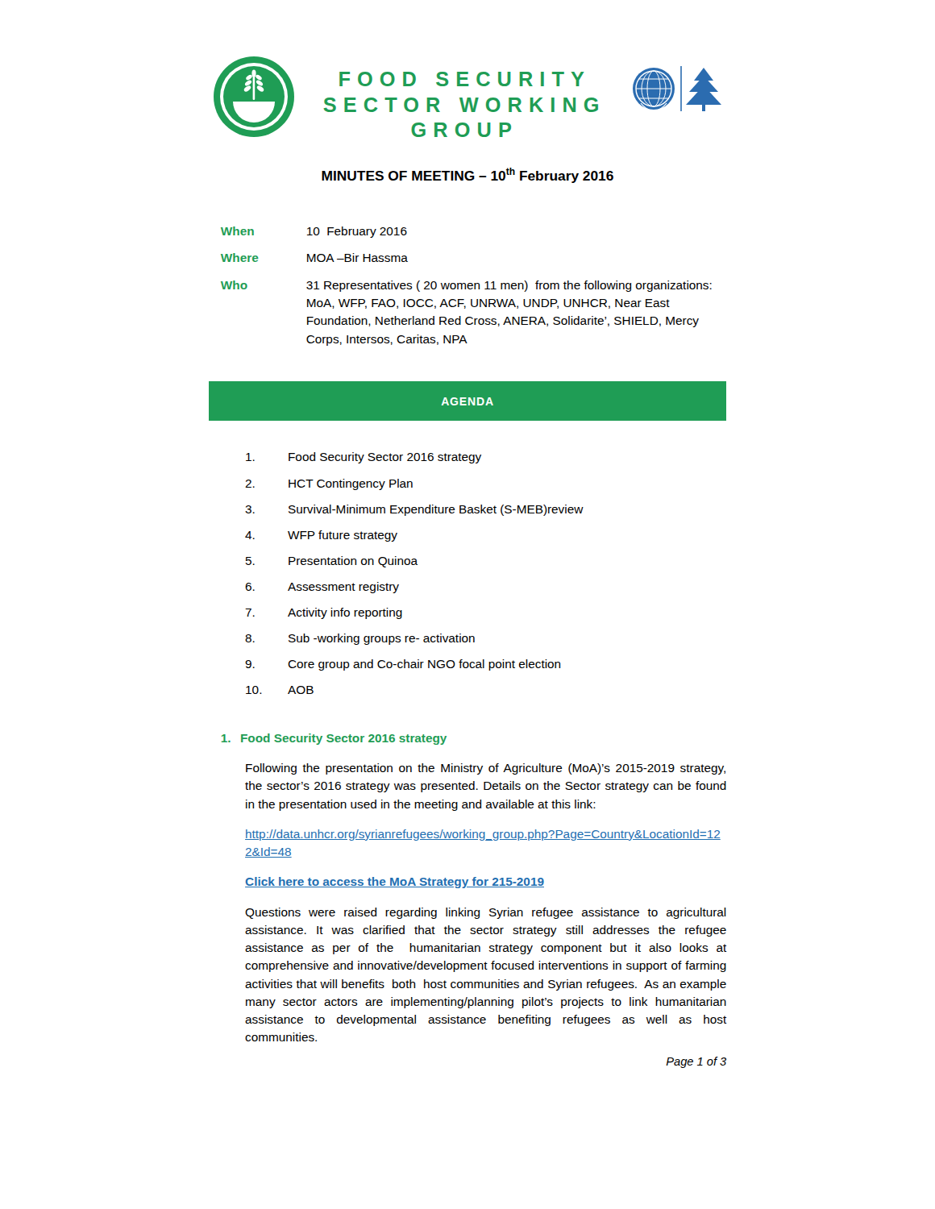Food Security Sector Working Group
MINUTES OF MEETING – 10th February 2016
| When | 10 February 2016 |
| Where | MOA –Bir Hassma |
| Who | 31 Representatives ( 20 women 11 men) from the following organizations: MoA, WFP, FAO, IOCC, ACF, UNRWA, UNDP, UNHCR, Near East Foundation, Netherland Red Cross, ANERA, Solidarite’, SHIELD, Mercy Corps, Intersos, Caritas, NPA |
AGENDA
Food Security Sector 2016 strategy
HCT Contingency Plan
Survival-Minimum Expenditure Basket (S-MEB)review
WFP future strategy
Presentation on Quinoa
Assessment registry
Activity info reporting
Sub -working groups re- activation
Core group and Co-chair NGO focal point election
AOB
1. Food Security Sector 2016 strategy
Following the presentation on the Ministry of Agriculture (MoA)’s 2015-2019 strategy, the sector’s 2016 strategy was presented. Details on the Sector strategy can be found in the presentation used in the meeting and available at this link:
http://data.unhcr.org/syrianrefugees/working_group.php?Page=Country&LocationId=122&Id=48
Click here to access the MoA Strategy for 215-2019
Questions were raised regarding linking Syrian refugee assistance to agricultural assistance. It was clarified that the sector strategy still addresses the refugee assistance as per of the humanitarian strategy component but it also looks at comprehensive and innovative/development focused interventions in support of farming activities that will benefits both host communities and Syrian refugees. As an example many sector actors are implementing/planning pilot’s projects to link humanitarian assistance to developmental assistance benefiting refugees as well as host communities.
Page 1 of 3